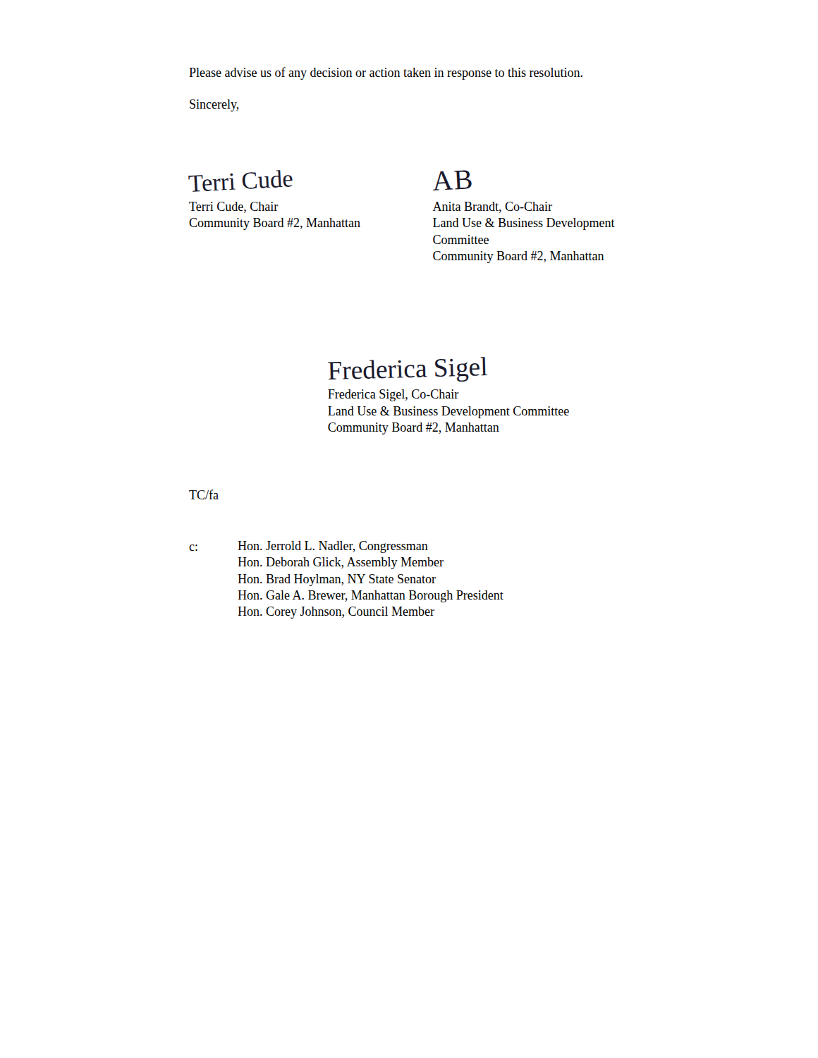Please advise us of any decision or action taken in response to this resolution.
Sincerely,
Terri Cude
Terri Cude, Chair
Community Board #2, Manhattan
A B
Anita Brandt, Co-Chair
Land Use & Business Development Committee
Community Board #2, Manhattan
Frederica Sigel
Frederica Sigel, Co-Chair
Land Use & Business Development Committee
Community Board #2, Manhattan
TC/fa
c:
Hon. Jerrold L. Nadler, Congressman
Hon. Deborah Glick, Assembly Member
Hon. Brad Hoylman, NY State Senator
Hon. Gale A. Brewer, Manhattan Borough President
Hon. Corey Johnson, Council Member